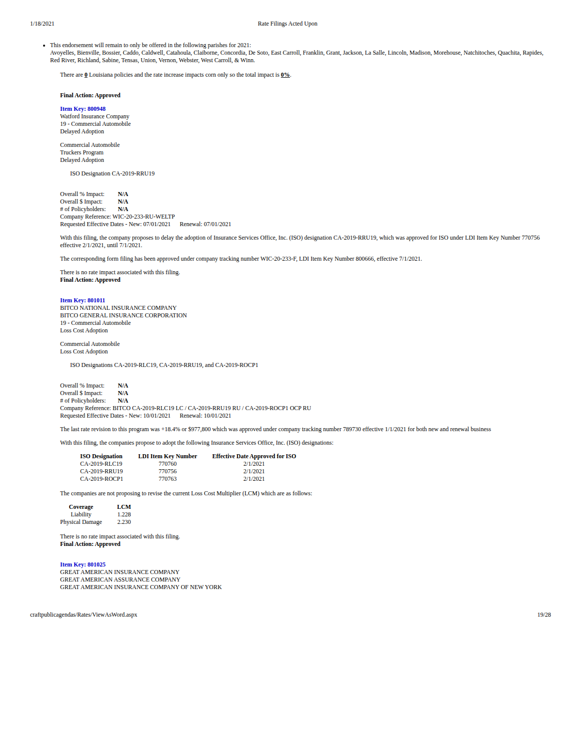1/18/2021
Rate Filings Acted Upon
This endorsement will remain to only be offered in the following parishes for 2021:
Avoyelles, Bienville, Bossier, Caddo, Caldwell, Catahoula, Claiborne, Concordia, De Soto, East Carroll, Franklin, Grant, Jackson, La Salle, Lincoln, Madison, Morehouse, Natchitoches, Quachita, Rapides, Red River, Richland, Sabine, Tensas, Union, Vernon, Webster, West Carroll, & Winn.
There are 0 Louisiana policies and the rate increase impacts corn only so the total impact is 0%.
Final Action: Approved
Item Key: 800948
Watford Insurance Company
19 - Commercial Automobile
Delayed Adoption
Commercial Automobile
Truckers Program
Delayed Adoption
ISO Designation CA-2019-RRU19
| Overall % Impact: | N/A |
| Overall $ Impact: | N/A |
| # of Policyholders: | N/A |
Company Reference: WIC-20-233-RU-WELTP
Requested Effective Dates - New: 07/01/2021 Renewal: 07/01/2021
With this filing, the company proposes to delay the adoption of Insurance Services Office, Inc. (ISO) designation CA-2019-RRU19, which was approved for ISO under LDI Item Key Number 770756 effective 2/1/2021, until 7/1/2021.
The corresponding form filing has been approved under company tracking number WIC-20-233-F, LDI Item Key Number 800666, effective 7/1/2021.
There is no rate impact associated with this filing.
Final Action: Approved
Item Key: 801011
BITCO NATIONAL INSURANCE COMPANY
BITCO GENERAL INSURANCE CORPORATION
19 - Commercial Automobile
Loss Cost Adoption
Commercial Automobile
Loss Cost Adoption
ISO Designations CA-2019-RLC19, CA-2019-RRU19, and CA-2019-ROCP1
| Overall % Impact: | N/A |
| Overall $ Impact: | N/A |
| # of Policyholders: | N/A |
Company Reference: BITCO CA-2019-RLC19 LC / CA-2019-RRU19 RU / CA-2019-ROCP1 OCP RU
Requested Effective Dates - New: 10/01/2021 Renewal: 10/01/2021
The last rate revision to this program was +18.4% or $977,800 which was approved under company tracking number 789730 effective 1/1/2021 for both new and renewal business
With this filing, the companies propose to adopt the following Insurance Services Office, Inc. (ISO) designations:
| ISO Designation | LDI Item Key Number | Effective Date Approved for ISO |
| --- | --- | --- |
| CA-2019-RLC19 | 770760 | 2/1/2021 |
| CA-2019-RRU19 | 770756 | 2/1/2021 |
| CA-2019-ROCP1 | 770763 | 2/1/2021 |
The companies are not proposing to revise the current Loss Cost Multiplier (LCM) which are as follows:
| Coverage | LCM |
| --- | --- |
| Liability | 1.228 |
| Physical Damage | 2.230 |
There is no rate impact associated with this filing.
Final Action: Approved
Item Key: 801025
GREAT AMERICAN INSURANCE COMPANY
GREAT AMERICAN ASSURANCE COMPANY
GREAT AMERICAN INSURANCE COMPANY OF NEW YORK
craftpublicagendas/Rates/ViewAsWord.aspx
19/28